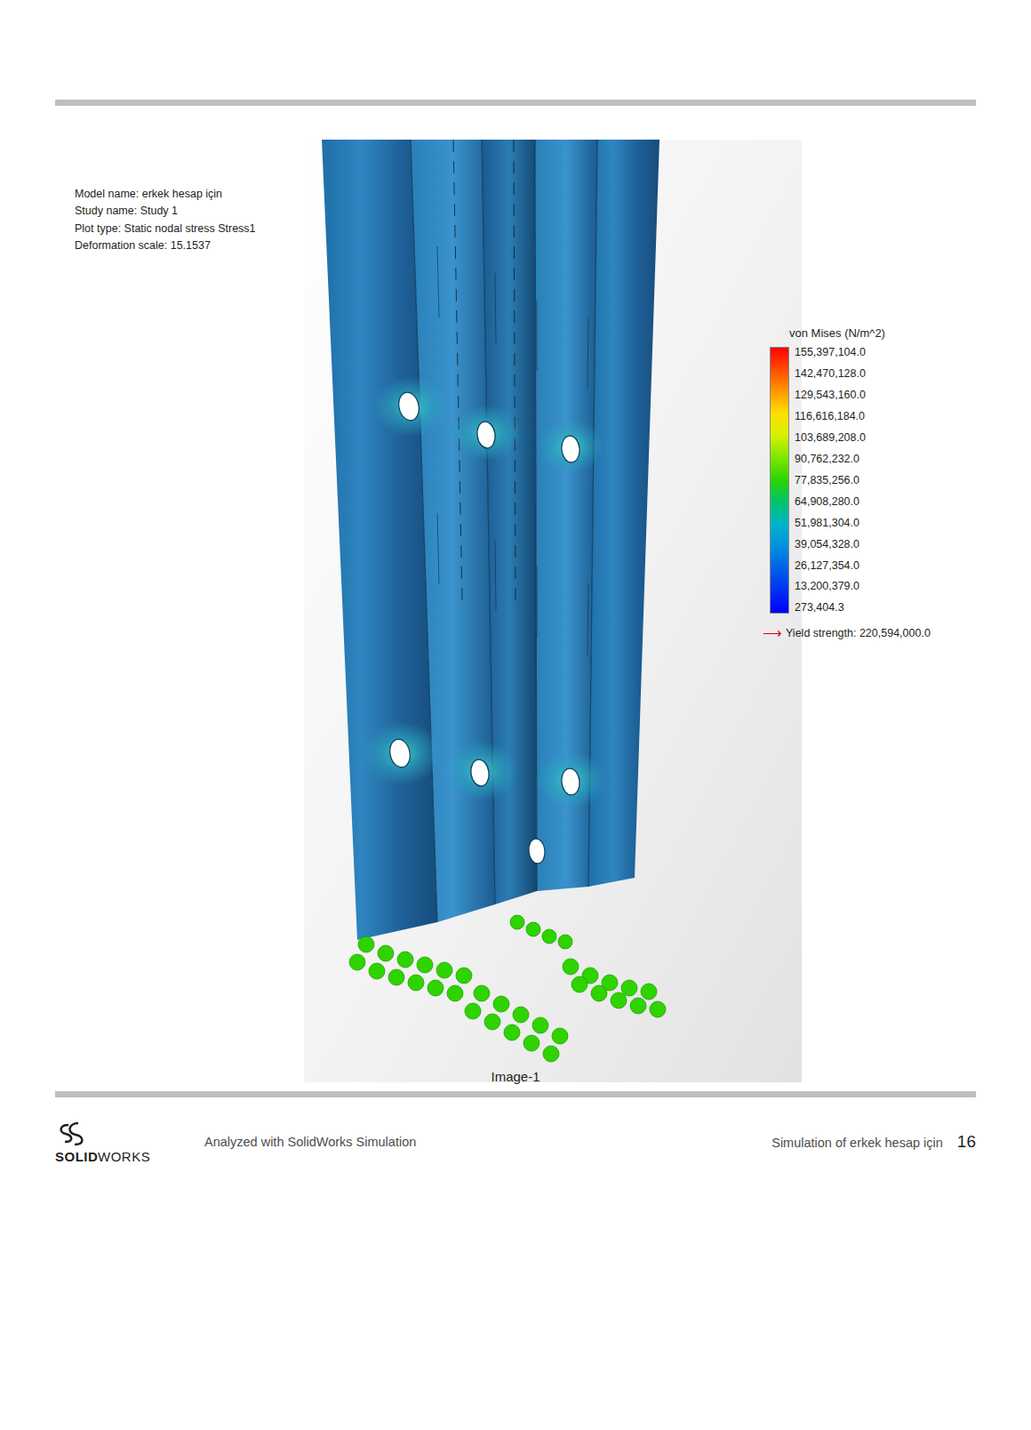Model name: erkek hesap için
Study name: Study 1
Plot type: Static nodal stress Stress1
Deformation scale: 15.1537
von Mises (N/m^2)
155,397,104.0 142,470,128.0 129,543,160.0 116,616,184.0 103,689,208.0 90,762,232.0 77,835,256.0 64,908,280.0 51,981,304.0 39,054,328.0 26,127,354.0 13,200,379.0 273,404.3
⟶Yield strength: 220,594,000.0
Image-1
SOLID WORKS
Analyzed with SolidWorks Simulation
Simulation of erkek hesap için 16